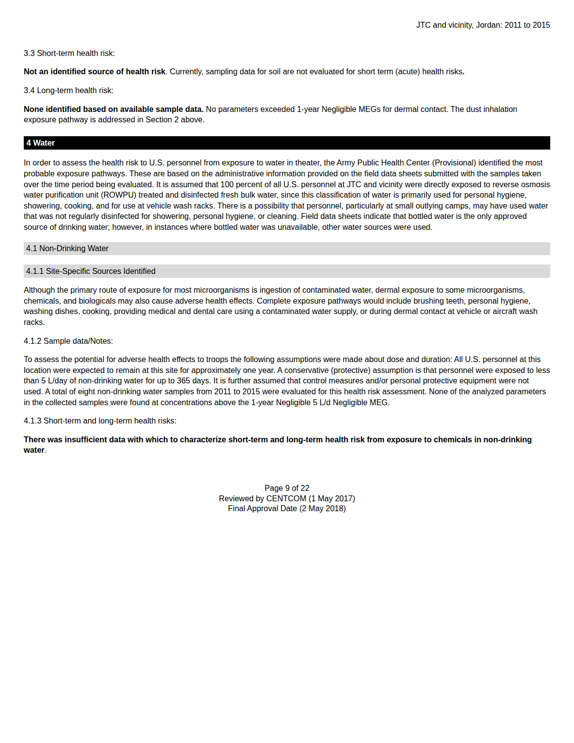JTC and vicinity, Jordan: 2011 to 2015
3.3 Short-term health risk:
Not an identified source of health risk. Currently, sampling data for soil are not evaluated for short term (acute) health risks.
3.4 Long-term health risk:
None identified based on available sample data. No parameters exceeded 1-year Negligible MEGs for dermal contact. The dust inhalation exposure pathway is addressed in Section 2 above.
4 Water
In order to assess the health risk to U.S. personnel from exposure to water in theater, the Army Public Health Center (Provisional) identified the most probable exposure pathways. These are based on the administrative information provided on the field data sheets submitted with the samples taken over the time period being evaluated. It is assumed that 100 percent of all U.S. personnel at JTC and vicinity were directly exposed to reverse osmosis water purification unit (ROWPU) treated and disinfected fresh bulk water, since this classification of water is primarily used for personal hygiene, showering, cooking, and for use at vehicle wash racks. There is a possibility that personnel, particularly at small outlying camps, may have used water that was not regularly disinfected for showering, personal hygiene, or cleaning. Field data sheets indicate that bottled water is the only approved source of drinking water; however, in instances where bottled water was unavailable, other water sources were used.
4.1 Non-Drinking Water
4.1.1 Site-Specific Sources Identified
Although the primary route of exposure for most microorganisms is ingestion of contaminated water, dermal exposure to some microorganisms, chemicals, and biologicals may also cause adverse health effects. Complete exposure pathways would include brushing teeth, personal hygiene, washing dishes, cooking, providing medical and dental care using a contaminated water supply, or during dermal contact at vehicle or aircraft wash racks.
4.1.2 Sample data/Notes:
To assess the potential for adverse health effects to troops the following assumptions were made about dose and duration: All U.S. personnel at this location were expected to remain at this site for approximately one year. A conservative (protective) assumption is that personnel were exposed to less than 5 L/day of non-drinking water for up to 365 days. It is further assumed that control measures and/or personal protective equipment were not used. A total of eight non-drinking water samples from 2011 to 2015 were evaluated for this health risk assessment. None of the analyzed parameters in the collected samples were found at concentrations above the 1-year Negligible 5 L/d Negligible MEG.
4.1.3 Short-term and long-term health risks:
There was insufficient data with which to characterize short-term and long-term health risk from exposure to chemicals in non-drinking water.
Page 9 of 22
Reviewed by CENTCOM (1 May 2017)
Final Approval Date (2 May 2018)